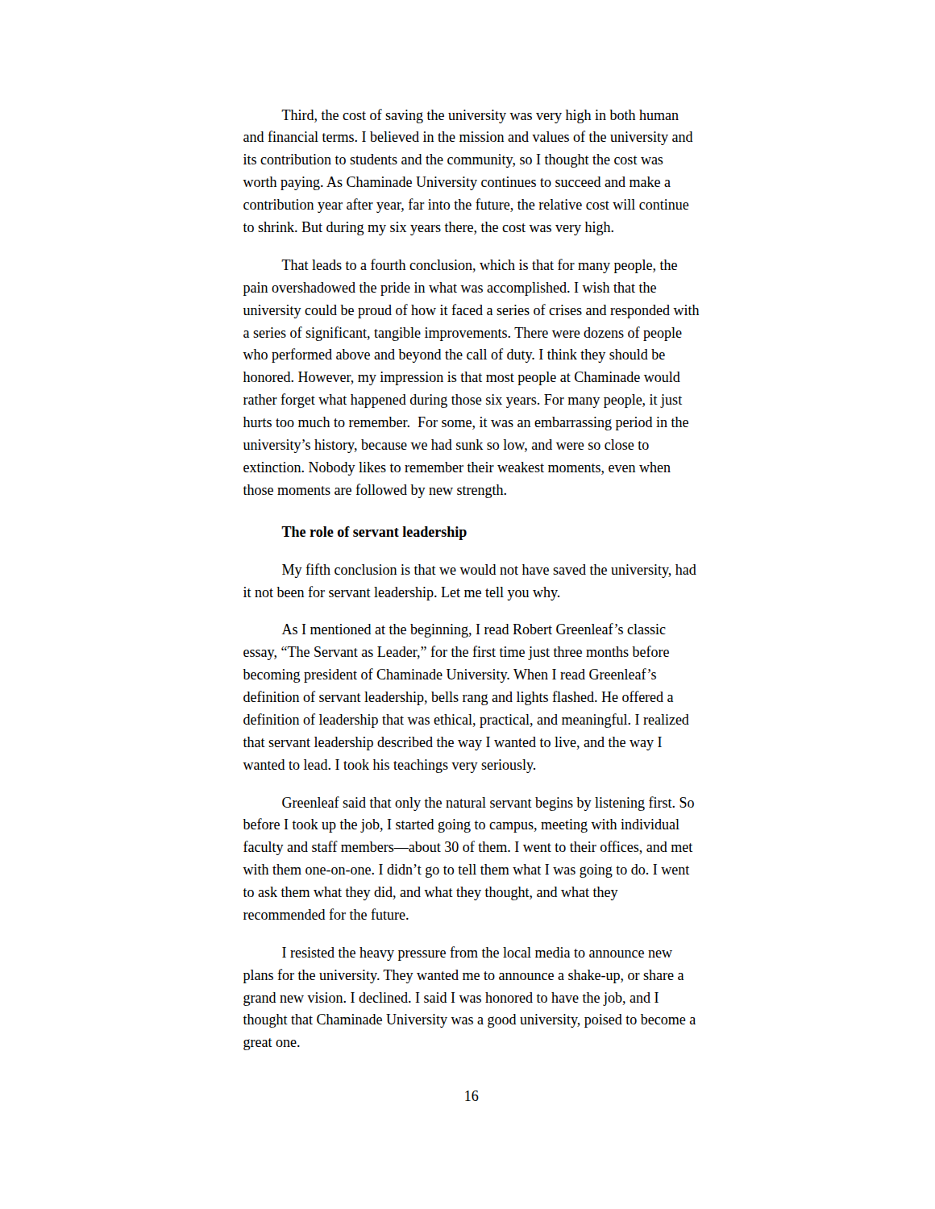Third, the cost of saving the university was very high in both human and financial terms. I believed in the mission and values of the university and its contribution to students and the community, so I thought the cost was worth paying. As Chaminade University continues to succeed and make a contribution year after year, far into the future, the relative cost will continue to shrink. But during my six years there, the cost was very high.
That leads to a fourth conclusion, which is that for many people, the pain overshadowed the pride in what was accomplished. I wish that the university could be proud of how it faced a series of crises and responded with a series of significant, tangible improvements. There were dozens of people who performed above and beyond the call of duty. I think they should be honored. However, my impression is that most people at Chaminade would rather forget what happened during those six years. For many people, it just hurts too much to remember. For some, it was an embarrassing period in the university’s history, because we had sunk so low, and were so close to extinction. Nobody likes to remember their weakest moments, even when those moments are followed by new strength.
The role of servant leadership
My fifth conclusion is that we would not have saved the university, had it not been for servant leadership. Let me tell you why.
As I mentioned at the beginning, I read Robert Greenleaf’s classic essay, “The Servant as Leader,” for the first time just three months before becoming president of Chaminade University. When I read Greenleaf’s definition of servant leadership, bells rang and lights flashed. He offered a definition of leadership that was ethical, practical, and meaningful. I realized that servant leadership described the way I wanted to live, and the way I wanted to lead. I took his teachings very seriously.
Greenleaf said that only the natural servant begins by listening first. So before I took up the job, I started going to campus, meeting with individual faculty and staff members—about 30 of them. I went to their offices, and met with them one-on-one. I didn’t go to tell them what I was going to do. I went to ask them what they did, and what they thought, and what they recommended for the future.
I resisted the heavy pressure from the local media to announce new plans for the university. They wanted me to announce a shake-up, or share a grand new vision. I declined. I said I was honored to have the job, and I thought that Chaminade University was a good university, poised to become a great one.
16